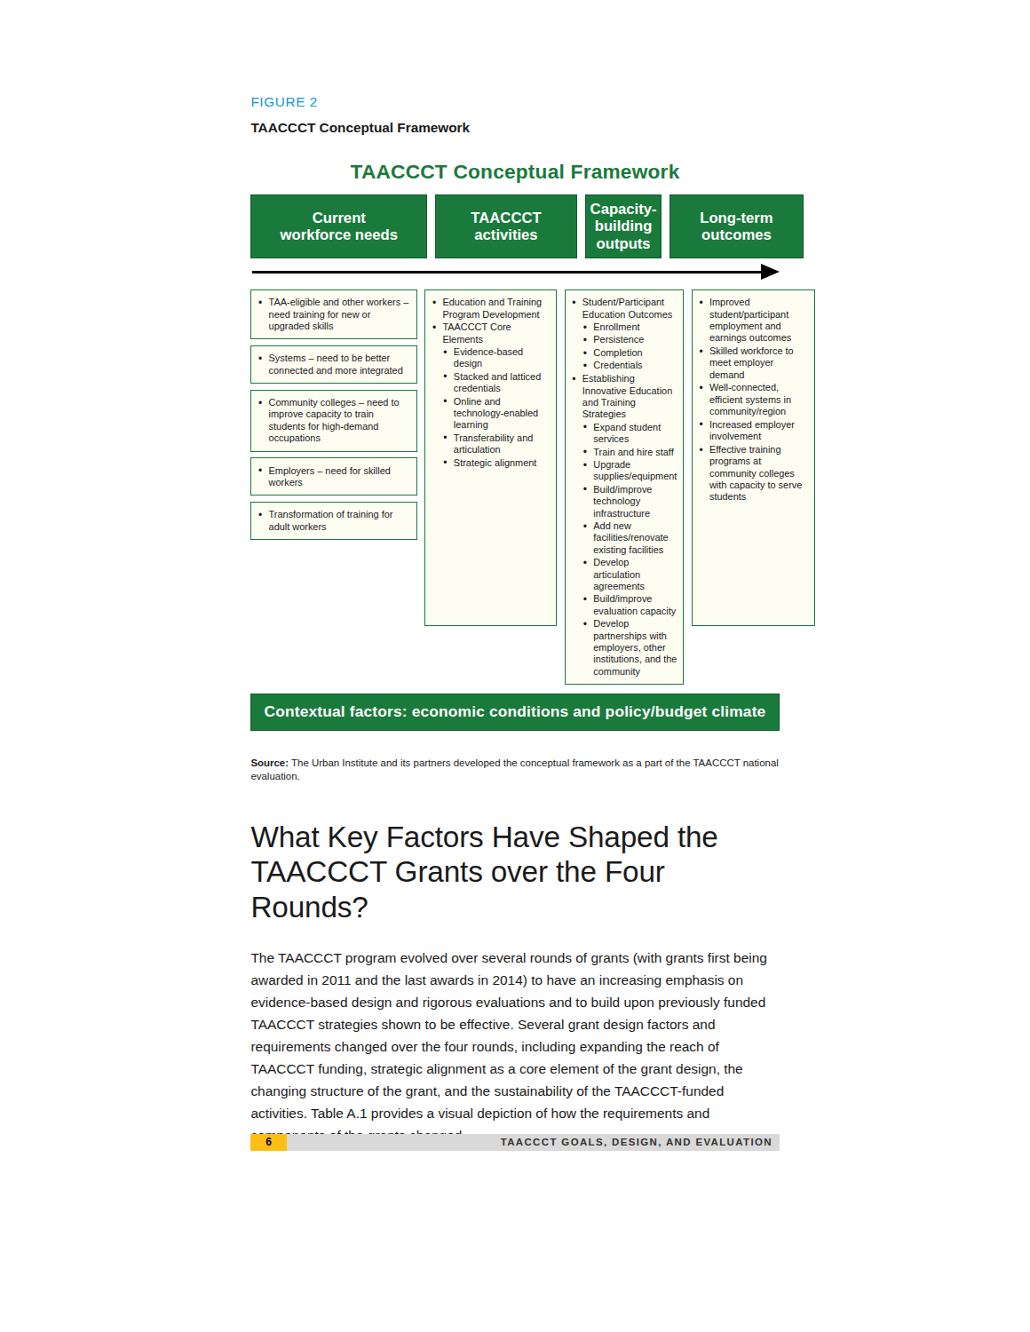FIGURE 2
TAACCCT Conceptual Framework
TAACCCT Conceptual Framework
Current
workforce needs
TAACCCT
activities
Capacity-building outputs
Long-term
outcomes
TAA-eligible and other workers – need training for new or upgraded skills
Systems – need to be better connected and more integrated
Community colleges – need to improve capacity to train students for high-demand occupations
Employers – need for skilled workers
Transformation of training for adult workers
Education and Training Program Development
TAACCCT Core Elements
Evidence-based design
Stacked and latticed credentials
Online and technology-enabled learning
Transferability and articulation
Strategic alignment
Student/Participant Education Outcomes
Enrollment
Persistence
Completion
Credentials
Establishing Innovative Education and Training Strategies
Expand student services
Train and hire staff
Upgrade supplies/equipment
Build/improve technology infrastructure
Add new facilities/renovate existing facilities
Develop articulation agreements
Build/improve evaluation capacity
Develop partnerships with employers, other institutions, and the community
Improved student/participant employment and earnings outcomes
Skilled workforce to meet employer demand
Well-connected, efficient systems in community/region
Increased employer involvement
Effective training programs at community colleges with capacity to serve students
Contextual factors: economic conditions and policy/budget climate
Source: The Urban Institute and its partners developed the conceptual framework as a part of the TAACCCT national evaluation.
What Key Factors Have Shaped the TAACCCT Grants over the Four Rounds?
The TAACCCT program evolved over several rounds of grants (with grants first being awarded in 2011 and the last awards in 2014) to have an increasing emphasis on evidence-based design and rigorous evaluations and to build upon previously funded TAACCCT strategies shown to be effective. Several grant design factors and requirements changed over the four rounds, including expanding the reach of TAACCCT funding, strategic alignment as a core element of the grant design, the changing structure of the grant, and the sustainability of the TAACCCT-funded activities. Table A.1 provides a visual depiction of how the requirements and components of the grants changed.
6
TAACCCT GOALS, DESIGN, AND EVALUATION